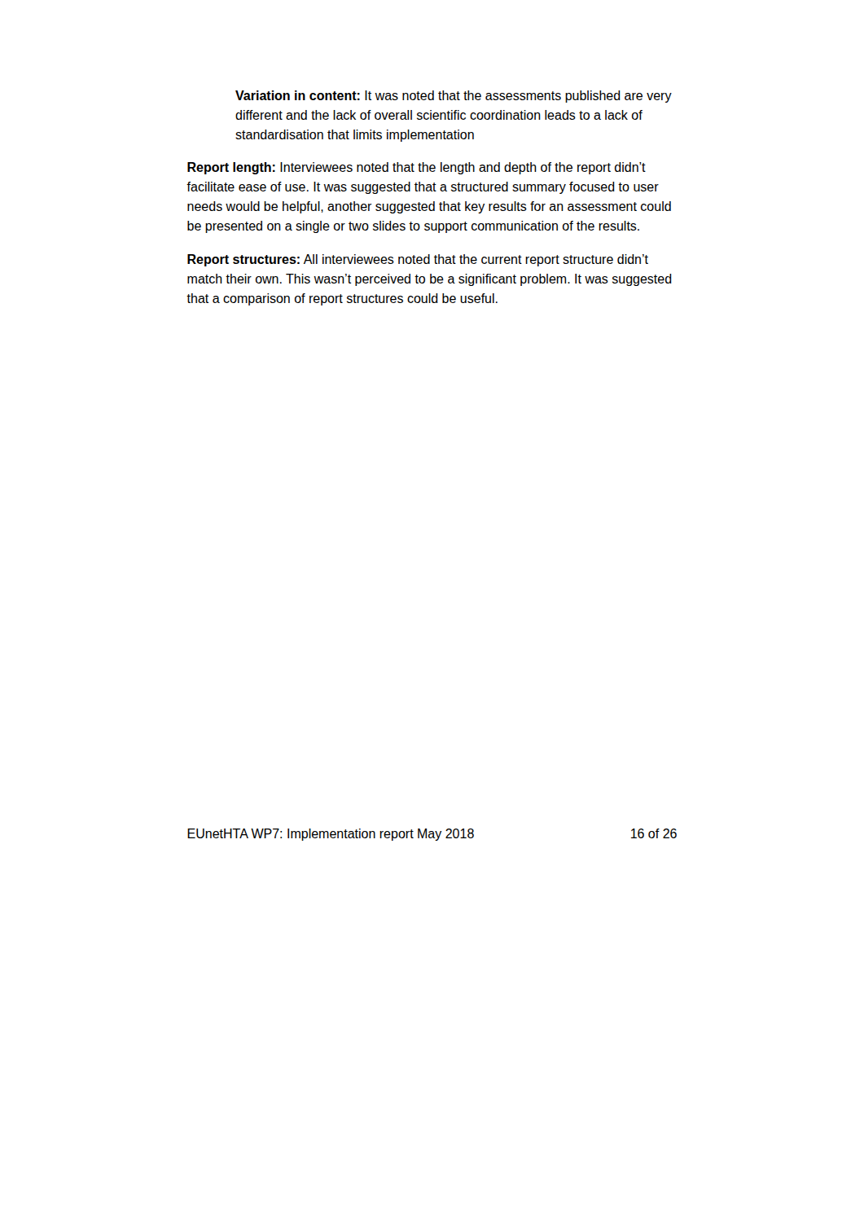Variation in content: It was noted that the assessments published are very different and the lack of overall scientific coordination leads to a lack of standardisation that limits implementation
Report length: Interviewees noted that the length and depth of the report didn’t facilitate ease of use. It was suggested that a structured summary focused to user needs would be helpful, another suggested that key results for an assessment could be presented on a single or two slides to support communication of the results.
Report structures: All interviewees noted that the current report structure didn’t match their own. This wasn’t perceived to be a significant problem. It was suggested that a comparison of report structures could be useful.
EUnetHTA WP7: Implementation report May 2018
16 of 26